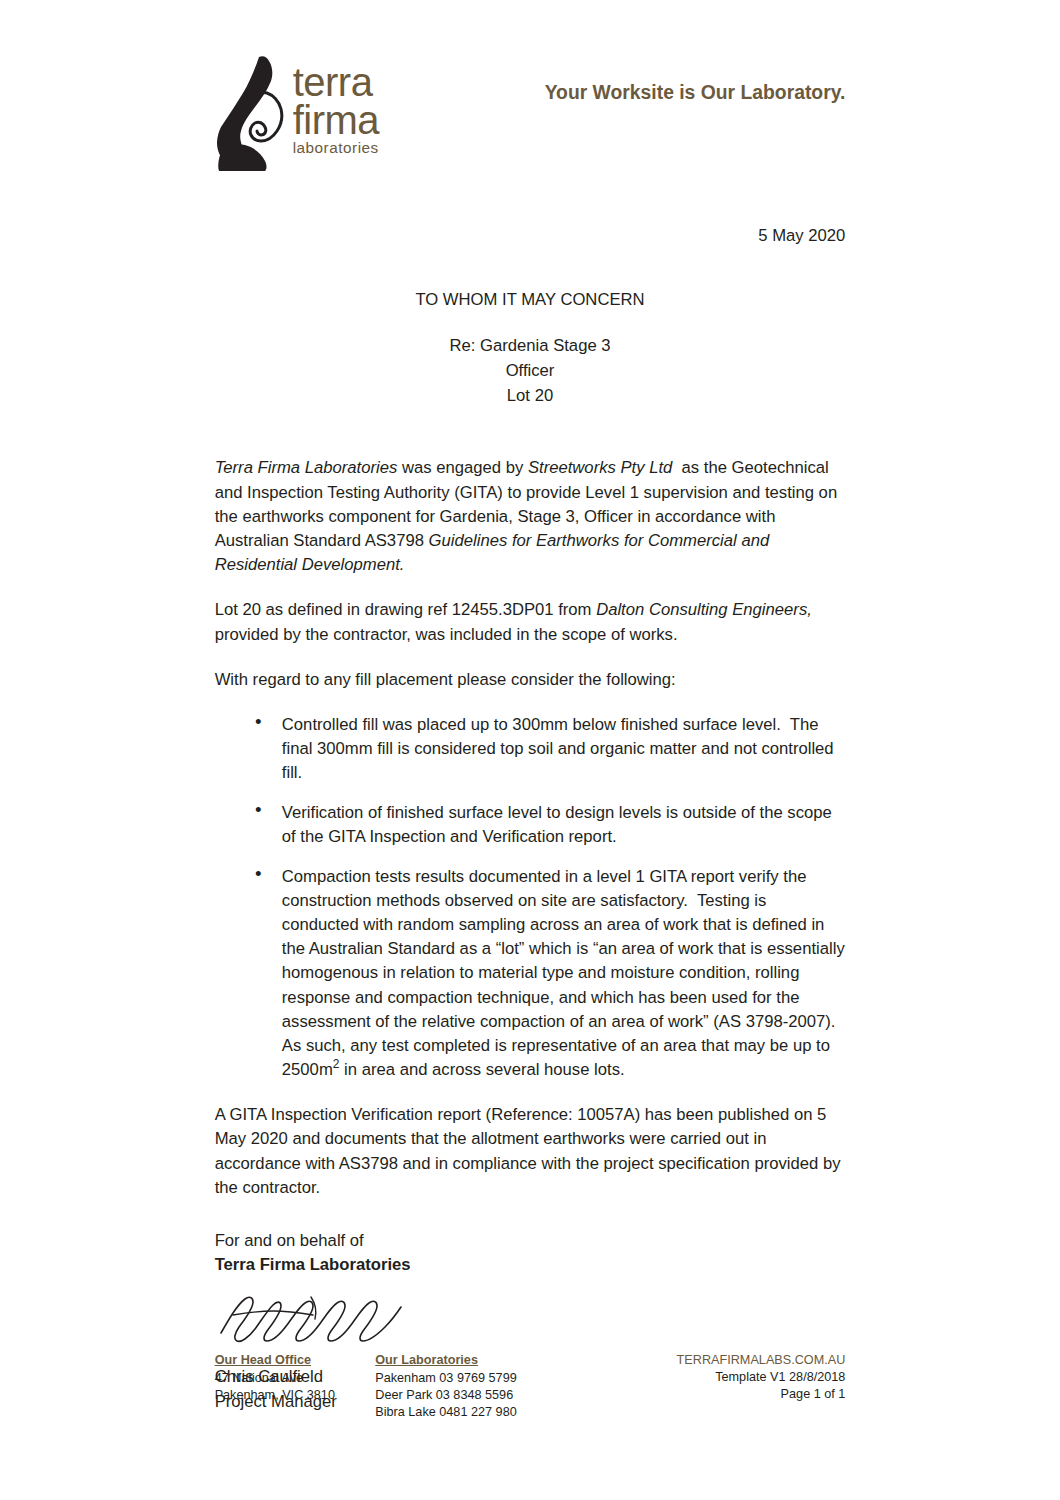terra firma laboratories
Your Worksite is Our Laboratory.
5 May 2020
TO WHOM IT MAY CONCERN
Re: Gardenia Stage 3
Officer
Lot 20
Terra Firma Laboratories was engaged by Streetworks Pty Ltd as the Geotechnical and Inspection Testing Authority (GITA) to provide Level 1 supervision and testing on the earthworks component for Gardenia, Stage 3, Officer in accordance with Australian Standard AS3798 Guidelines for Earthworks for Commercial and Residential Development.
Lot 20 as defined in drawing ref 12455.3DP01 from Dalton Consulting Engineers, provided by the contractor, was included in the scope of works.
With regard to any fill placement please consider the following:
Controlled fill was placed up to 300mm below finished surface level. The final 300mm fill is considered top soil and organic matter and not controlled fill.
Verification of finished surface level to design levels is outside of the scope of the GITA Inspection and Verification report.
Compaction tests results documented in a level 1 GITA report verify the construction methods observed on site are satisfactory. Testing is conducted with random sampling across an area of work that is defined in the Australian Standard as a “lot” which is “an area of work that is essentially homogenous in relation to material type and moisture condition, rolling response and compaction technique, and which has been used for the assessment of the relative compaction of an area of work” (AS 3798-2007). As such, any test completed is representative of an area that may be up to 2500m2 in area and across several house lots.
A GITA Inspection Verification report (Reference: 10057A) has been published on 5 May 2020 and documents that the allotment earthworks were carried out in accordance with AS3798 and in compliance with the project specification provided by the contractor.
For and on behalf of
Terra Firma Laboratories
Chris Caulfield
Project Manager
Our Head Office
47 National Ave
Pakenham, VIC 3810
Our Laboratories
Pakenham 03 9769 5799
Deer Park 03 8348 5596
Bibra Lake 0481 227 980
TERRAFIRMALABS.COM.AU
Template V1 28/8/2018
Page 1 of 1